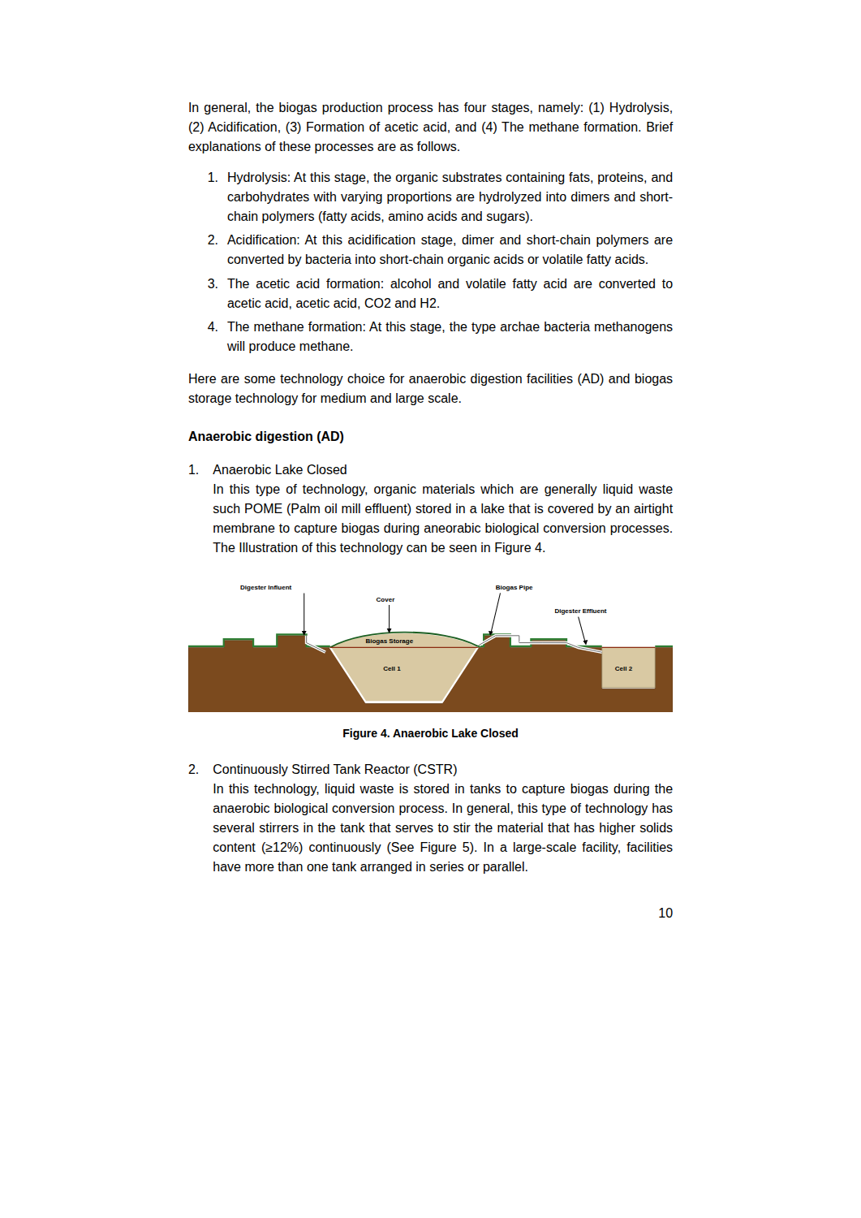In general, the biogas production process has four stages, namely: (1) Hydrolysis, (2) Acidification, (3) Formation of acetic acid, and (4) The methane formation. Brief explanations of these processes are as follows.
Hydrolysis: At this stage, the organic substrates containing fats, proteins, and carbohydrates with varying proportions are hydrolyzed into dimers and short-chain polymers (fatty acids, amino acids and sugars).
Acidification: At this acidification stage, dimer and short-chain polymers are converted by bacteria into short-chain organic acids or volatile fatty acids.
The acetic acid formation: alcohol and volatile fatty acid are converted to acetic acid, acetic acid, CO2 and H2.
The methane formation: At this stage, the type archae bacteria methanogens will produce methane.
Here are some technology choice for anaerobic digestion facilities (AD) and biogas storage technology for medium and large scale.
Anaerobic digestion (AD)
1. Anaerobic Lake Closed
In this type of technology, organic materials which are generally liquid waste such POME (Palm oil mill effluent) stored in a lake that is covered by an airtight membrane to capture biogas during aneorabic biological conversion processes. The Illustration of this technology can be seen in Figure 4.
Digester Influent Cover Biogas Pipe Digester Effluent Biogas Storage Cell 1 Cell 2
Figure 4. Anaerobic Lake Closed
2. Continuously Stirred Tank Reactor (CSTR)
In this technology, liquid waste is stored in tanks to capture biogas during the anaerobic biological conversion process. In general, this type of technology has several stirrers in the tank that serves to stir the material that has higher solids content (≥12%) continuously (See Figure 5). In a large-scale facility, facilities have more than one tank arranged in series or parallel.
10